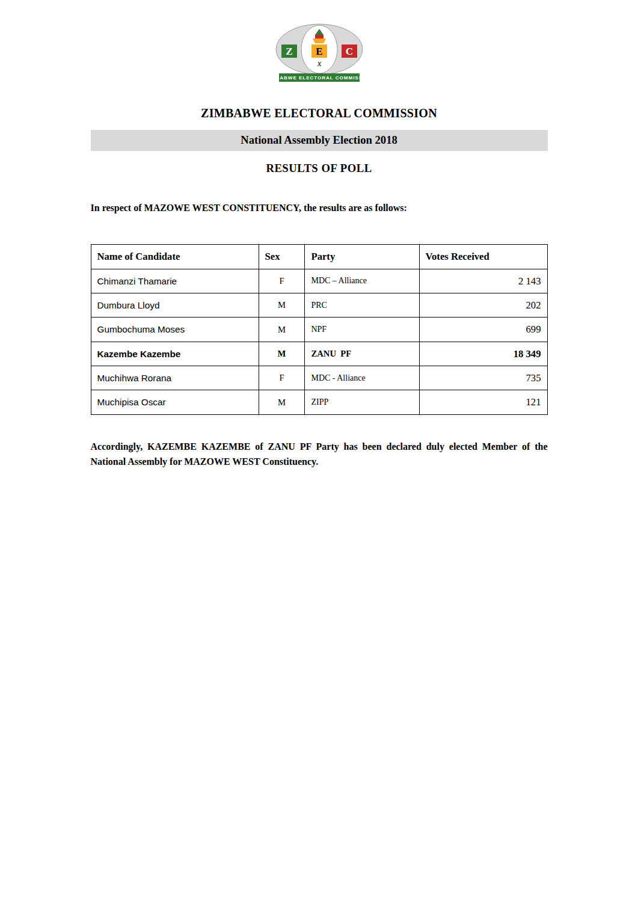Z E C x ZIMBABWE ELECTORAL COMMISSION
ZIMBABWE ELECTORAL COMMISSION
National Assembly Election 2018
RESULTS OF POLL
In respect of MAZOWE WEST CONSTITUENCY, the results are as follows:
| Name of Candidate | Sex | Party | Votes Received |
| --- | --- | --- | --- |
| Chimanzi Thamarie | F | MDC – Alliance | 2 143 |
| Dumbura Lloyd | M | PRC | 202 |
| Gumbochuma Moses | M | NPF | 699 |
| Kazembe Kazembe | M | ZANU PF | 18 349 |
| Muchihwa Rorana | F | MDC - Alliance | 735 |
| Muchipisa Oscar | M | ZIPP | 121 |
Accordingly, KAZEMBE KAZEMBE of ZANU PF Party has been declared duly elected Member of the National Assembly for MAZOWE WEST Constituency.